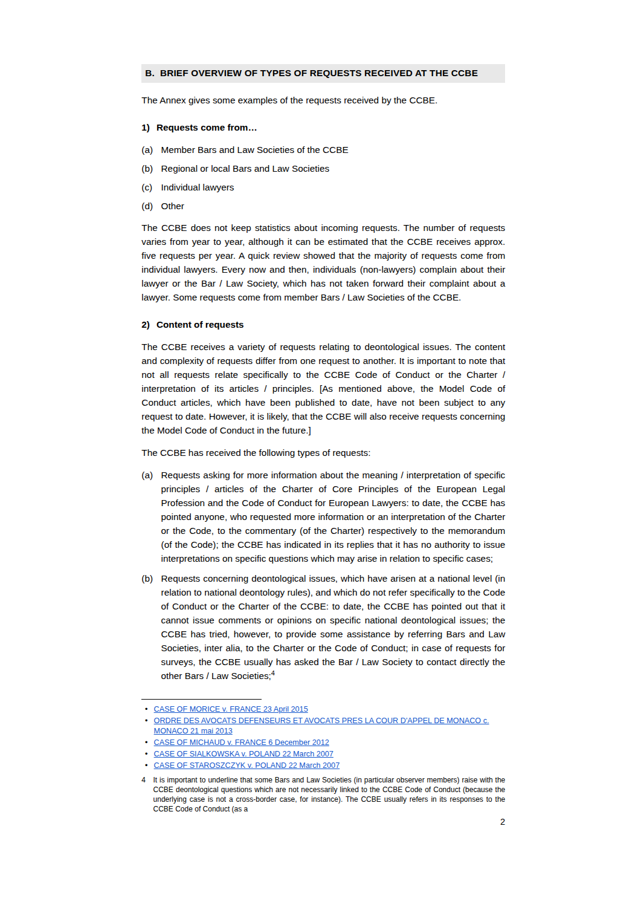B. BRIEF OVERVIEW OF TYPES OF REQUESTS RECEIVED AT THE CCBE
The Annex gives some examples of the requests received by the CCBE.
1) Requests come from…
(a) Member Bars and Law Societies of the CCBE
(b) Regional or local Bars and Law Societies
(c) Individual lawyers
(d) Other
The CCBE does not keep statistics about incoming requests. The number of requests varies from year to year, although it can be estimated that the CCBE receives approx. five requests per year. A quick review showed that the majority of requests come from individual lawyers. Every now and then, individuals (non-lawyers) complain about their lawyer or the Bar / Law Society, which has not taken forward their complaint about a lawyer. Some requests come from member Bars / Law Societies of the CCBE.
2) Content of requests
The CCBE receives a variety of requests relating to deontological issues. The content and complexity of requests differ from one request to another. It is important to note that not all requests relate specifically to the CCBE Code of Conduct or the Charter / interpretation of its articles / principles. [As mentioned above, the Model Code of Conduct articles, which have been published to date, have not been subject to any request to date. However, it is likely, that the CCBE will also receive requests concerning the Model Code of Conduct in the future.]
The CCBE has received the following types of requests:
(a) Requests asking for more information about the meaning / interpretation of specific principles / articles of the Charter of Core Principles of the European Legal Profession and the Code of Conduct for European Lawyers: to date, the CCBE has pointed anyone, who requested more information or an interpretation of the Charter or the Code, to the commentary (of the Charter) respectively to the memorandum (of the Code); the CCBE has indicated in its replies that it has no authority to issue interpretations on specific questions which may arise in relation to specific cases;
(b) Requests concerning deontological issues, which have arisen at a national level (in relation to national deontology rules), and which do not refer specifically to the Code of Conduct or the Charter of the CCBE: to date, the CCBE has pointed out that it cannot issue comments or opinions on specific national deontological issues; the CCBE has tried, however, to provide some assistance by referring Bars and Law Societies, inter alia, to the Charter or the Code of Conduct; in case of requests for surveys, the CCBE usually has asked the Bar / Law Society to contact directly the other Bars / Law Societies;4
CASE OF MORICE v. FRANCE 23 April 2015
ORDRE DES AVOCATS DEFENSEURS ET AVOCATS PRES LA COUR D'APPEL DE MONACO c. MONACO 21 mai 2013
CASE OF MICHAUD v. FRANCE 6 December 2012
CASE OF SIALKOWSKA v. POLAND 22 March 2007
CASE OF STAROSZCZYK v. POLAND 22 March 2007
4 It is important to underline that some Bars and Law Societies (in particular observer members) raise with the CCBE deontological questions which are not necessarily linked to the CCBE Code of Conduct (because the underlying case is not a cross-border case, for instance). The CCBE usually refers in its responses to the CCBE Code of Conduct (as a
2